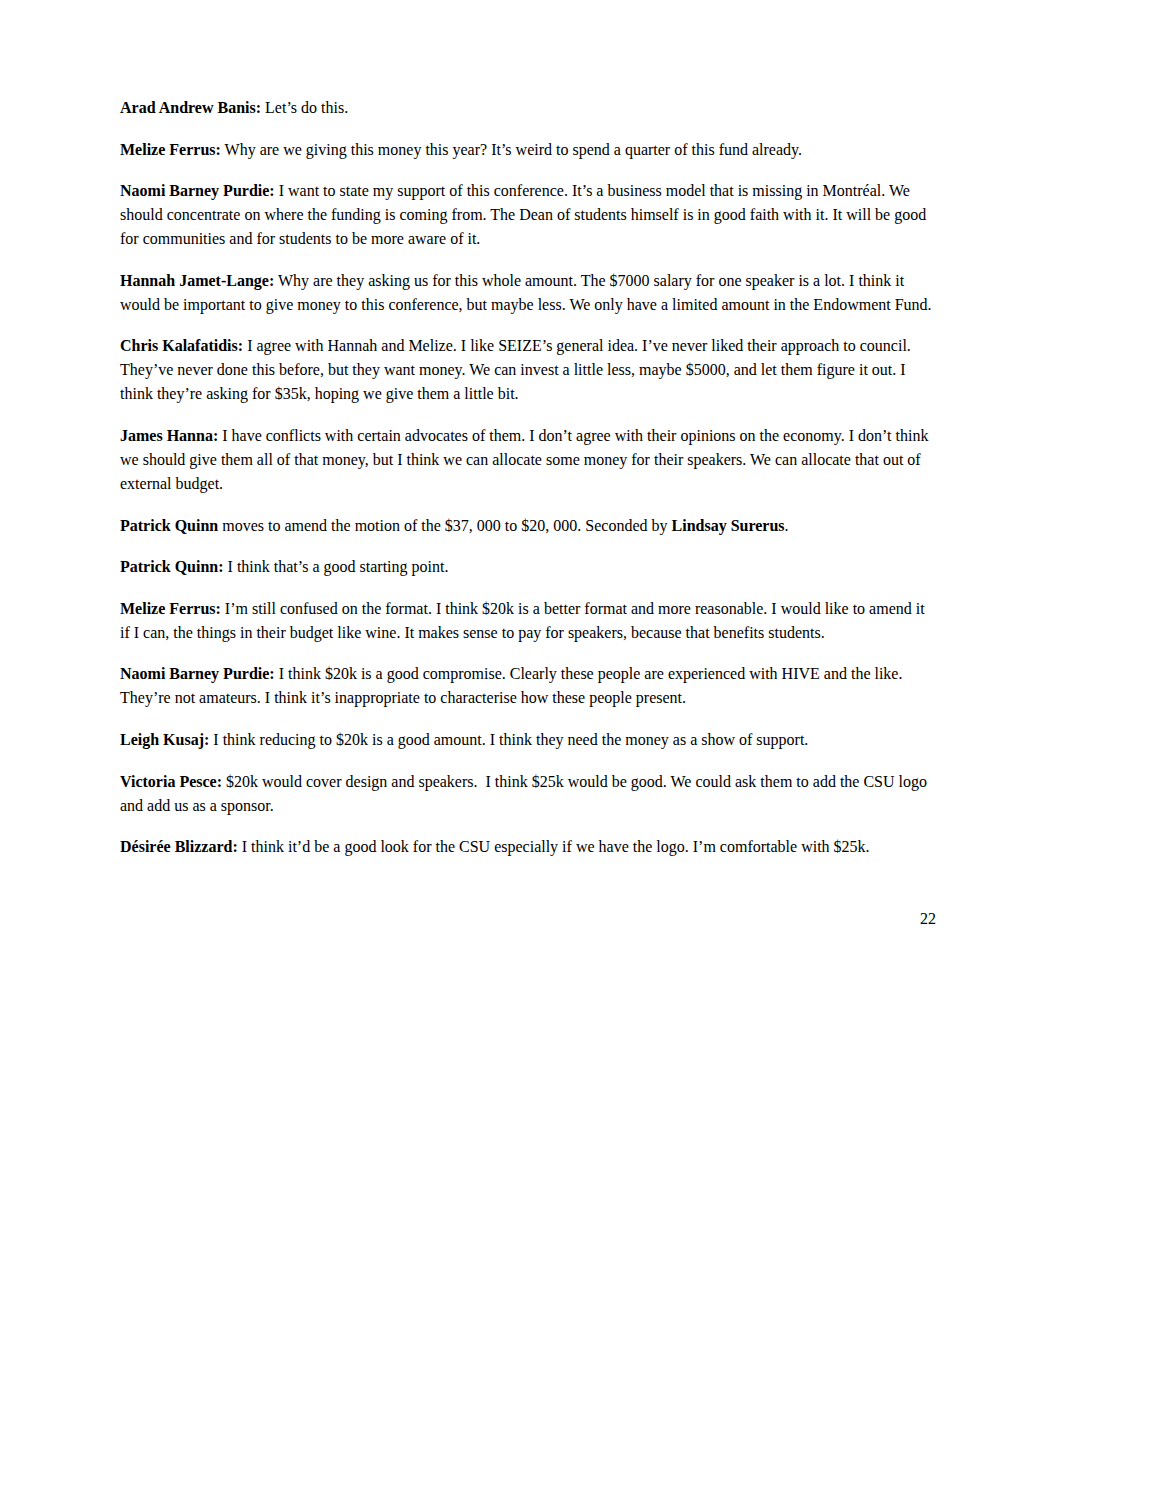Arad Andrew Banis: Let’s do this.
Melize Ferrus: Why are we giving this money this year? It’s weird to spend a quarter of this fund already.
Naomi Barney Purdie: I want to state my support of this conference. It’s a business model that is missing in Montréal. We should concentrate on where the funding is coming from. The Dean of students himself is in good faith with it. It will be good for communities and for students to be more aware of it.
Hannah Jamet-Lange: Why are they asking us for this whole amount. The $7000 salary for one speaker is a lot. I think it would be important to give money to this conference, but maybe less. We only have a limited amount in the Endowment Fund.
Chris Kalafatidis: I agree with Hannah and Melize. I like SEIZE’s general idea. I’ve never liked their approach to council. They’ve never done this before, but they want money. We can invest a little less, maybe $5000, and let them figure it out. I think they’re asking for $35k, hoping we give them a little bit.
James Hanna: I have conflicts with certain advocates of them. I don’t agree with their opinions on the economy. I don’t think we should give them all of that money, but I think we can allocate some money for their speakers. We can allocate that out of external budget.
Patrick Quinn moves to amend the motion of the $37, 000 to $20, 000. Seconded by Lindsay Surerus.
Patrick Quinn: I think that’s a good starting point.
Melize Ferrus: I’m still confused on the format. I think $20k is a better format and more reasonable. I would like to amend it if I can, the things in their budget like wine. It makes sense to pay for speakers, because that benefits students.
Naomi Barney Purdie: I think $20k is a good compromise. Clearly these people are experienced with HIVE and the like. They’re not amateurs. I think it’s inappropriate to characterise how these people present.
Leigh Kusaj: I think reducing to $20k is a good amount. I think they need the money as a show of support.
Victoria Pesce: $20k would cover design and speakers. I think $25k would be good. We could ask them to add the CSU logo and add us as a sponsor.
Désirée Blizzard: I think it’d be a good look for the CSU especially if we have the logo. I’m comfortable with $25k.
22